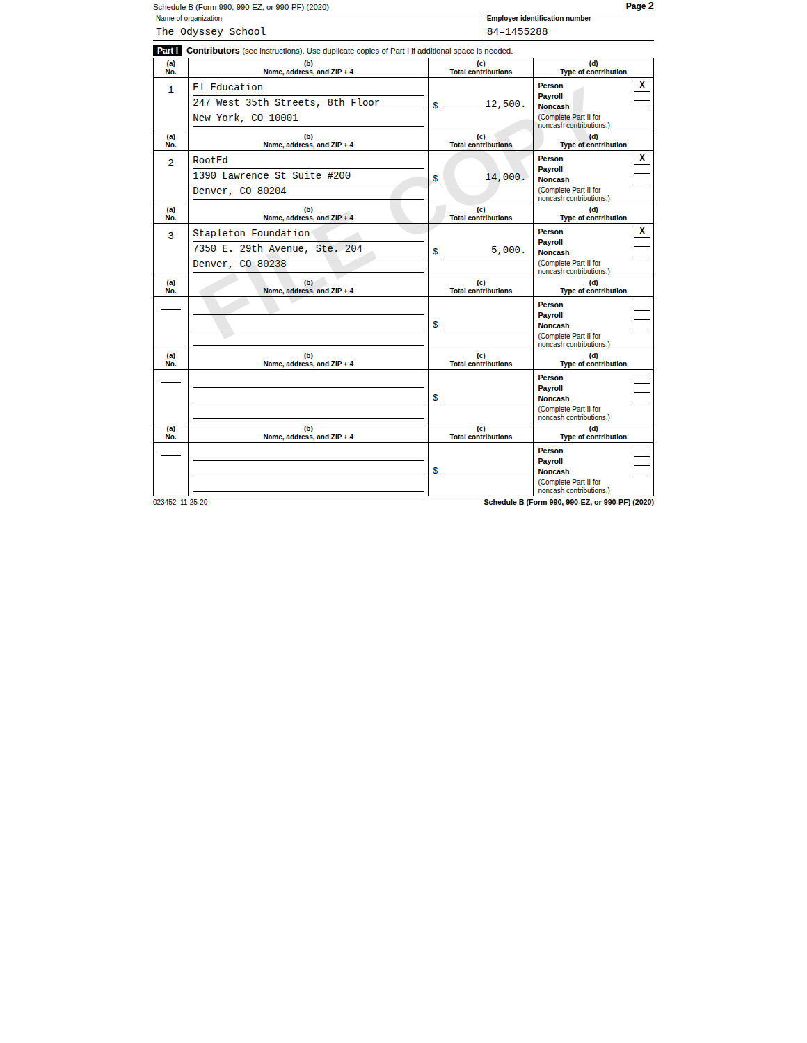FILE COPY
Schedule B (Form 990, 990-EZ, or 990-PF) (2020)
Page 2
| Name of organization The Odyssey School | Employer identification number 84–1455288 |
Part I Contributors (see instructions). Use duplicate copies of Part I if additional space is needed.
| (a) No. | (b) Name, address, and ZIP + 4 | (c) Total contributions | (d) Type of contribution |
| --- | --- | --- | --- |
| 1 | El Education 247 West 35th Streets, 8th Floor New York, CO 10001 | $ 12,500. | Person X Payroll Noncash (Complete Part II for noncash contributions.) |
| (a) No. | (b) Name, address, and ZIP + 4 | (c) Total contributions | (d) Type of contribution |
| 2 | RootEd 1390 Lawrence St Suite #200 Denver, CO 80204 | $ 14,000. | Person X Payroll Noncash (Complete Part II for noncash contributions.) |
| (a) No. | (b) Name, address, and ZIP + 4 | (c) Total contributions | (d) Type of contribution |
| 3 | Stapleton Foundation 7350 E. 29th Avenue, Ste. 204 Denver, CO 80238 | $ 5,000. | Person X Payroll Noncash (Complete Part II for noncash contributions.) |
| (a) No. | (b) Name, address, and ZIP + 4 | (c) Total contributions | (d) Type of contribution |
| | | $ | Person Payroll Noncash (Complete Part II for noncash contributions.) |
| (a) No. | (b) Name, address, and ZIP + 4 | (c) Total contributions | (d) Type of contribution |
| | | $ | Person Payroll Noncash (Complete Part II for noncash contributions.) |
| (a) No. | (b) Name, address, and ZIP + 4 | (c) Total contributions | (d) Type of contribution |
| | | $ | Person Payroll Noncash (Complete Part II for noncash contributions.) |
023452 11-25-20
Schedule B (Form 990, 990-EZ, or 990-PF) (2020)